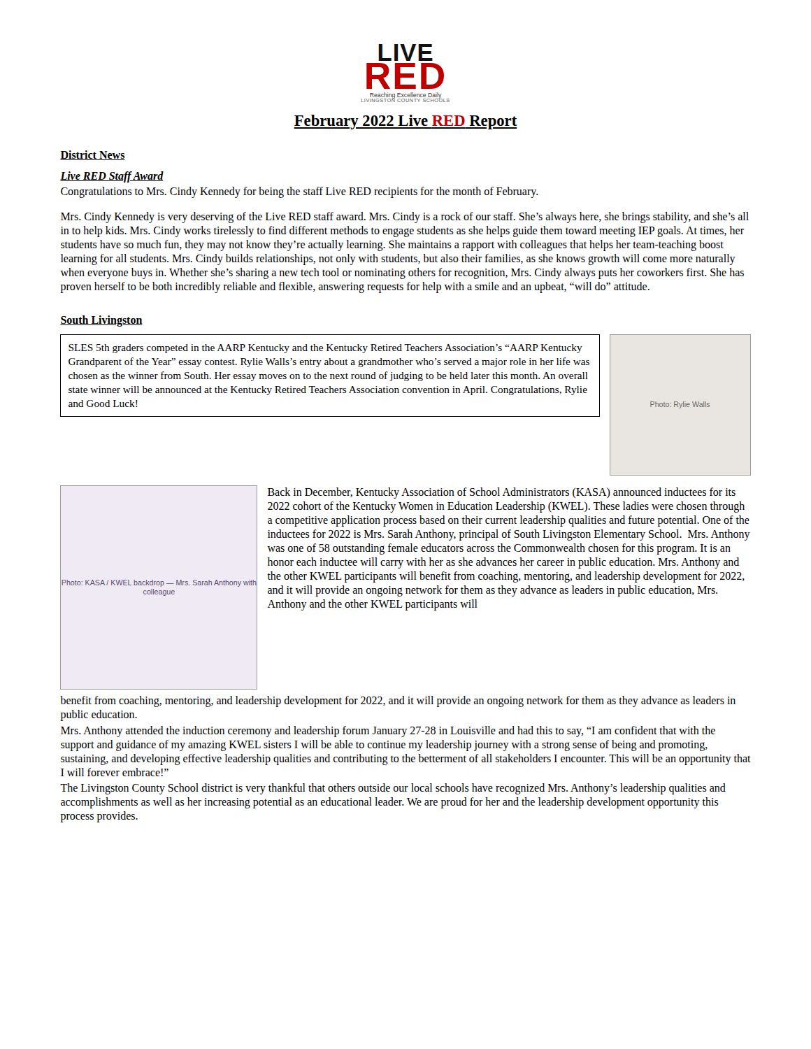LIVE RED Reaching Excellence Daily LIVINGSTON COUNTY SCHOOLS
February 2022 Live RED Report
District News
Live RED Staff Award
Congratulations to Mrs. Cindy Kennedy for being the staff Live RED recipients for the month of February.
Mrs. Cindy Kennedy is very deserving of the Live RED staff award. Mrs. Cindy is a rock of our staff. She’s always here, she brings stability, and she’s all in to help kids. Mrs. Cindy works tirelessly to find different methods to engage students as she helps guide them toward meeting IEP goals. At times, her students have so much fun, they may not know they’re actually learning. She maintains a rapport with colleagues that helps her team-teaching boost learning for all students. Mrs. Cindy builds relationships, not only with students, but also their families, as she knows growth will come more naturally when everyone buys in. Whether she’s sharing a new tech tool or nominating others for recognition, Mrs. Cindy always puts her coworkers first. She has proven herself to be both incredibly reliable and flexible, answering requests for help with a smile and an upbeat, “will do” attitude.
South Livingston
SLES 5th graders competed in the AARP Kentucky and the Kentucky Retired Teachers Association’s “AARP Kentucky Grandparent of the Year” essay contest. Rylie Walls’s entry about a grandmother who’s served a major role in her life was chosen as the winner from South. Her essay moves on to the next round of judging to be held later this month. An overall state winner will be announced at the Kentucky Retired Teachers Association convention in April. Congratulations, Rylie and Good Luck!
Photo: Rylie Walls
Photo: KASA / KWEL backdrop — Mrs. Sarah Anthony with colleague
Back in December, Kentucky Association of School Administrators (KASA) announced inductees for its 2022 cohort of the Kentucky Women in Education Leadership (KWEL). These ladies were chosen through a competitive application process based on their current leadership qualities and future potential. One of the inductees for 2022 is Mrs. Sarah Anthony, principal of South Livingston Elementary School. Mrs. Anthony was one of 58 outstanding female educators across the Commonwealth chosen for this program. It is an honor each inductee will carry with her as she advances her career in public education. Mrs. Anthony and the other KWEL participants will benefit from coaching, mentoring, and leadership development for 2022, and it will provide an ongoing network for them as they advance as leaders in public education, Mrs. Anthony and the other KWEL participants will
benefit from coaching, mentoring, and leadership development for 2022, and it will provide an ongoing network for them as they advance as leaders in public education.
Mrs. Anthony attended the induction ceremony and leadership forum January 27-28 in Louisville and had this to say, “I am confident that with the support and guidance of my amazing KWEL sisters I will be able to continue my leadership journey with a strong sense of being and promoting, sustaining, and developing effective leadership qualities and contributing to the betterment of all stakeholders I encounter. This will be an opportunity that I will forever embrace!”
The Livingston County School district is very thankful that others outside our local schools have recognized Mrs. Anthony’s leadership qualities and accomplishments as well as her increasing potential as an educational leader. We are proud for her and the leadership development opportunity this process provides.